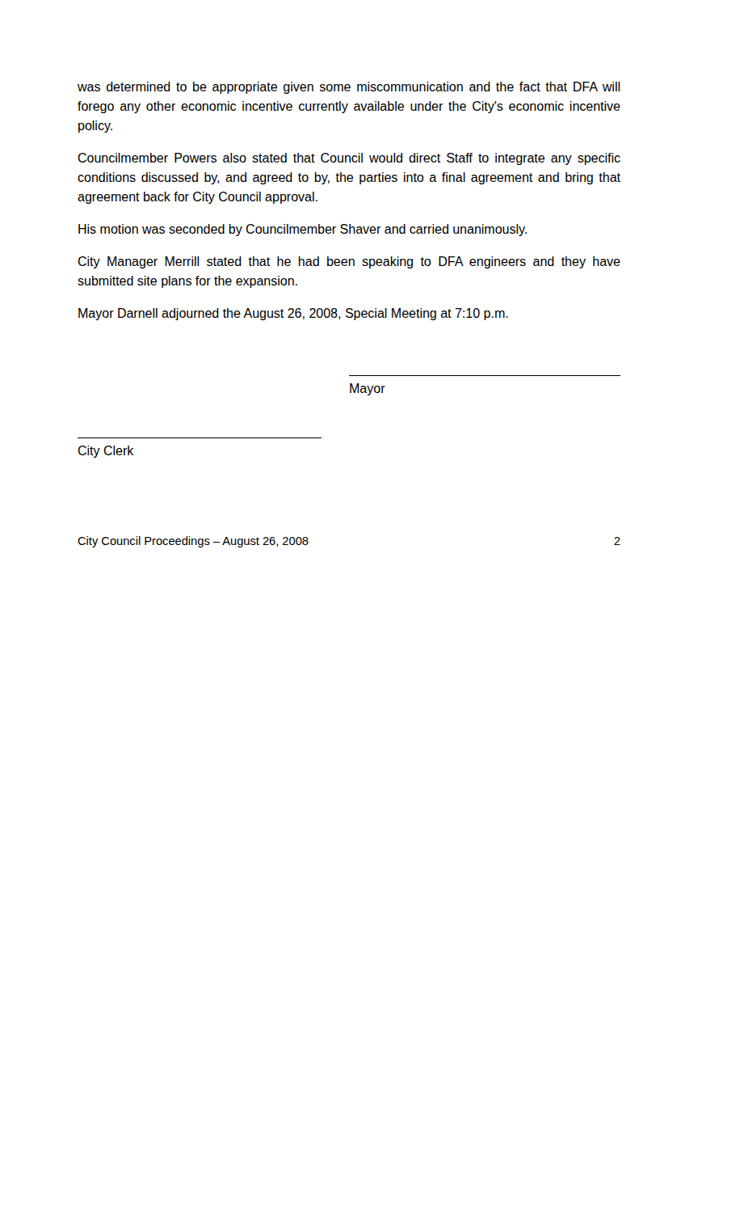was determined to be appropriate given some miscommunication and the fact that DFA will forego any other economic incentive currently available under the City's economic incentive policy.
Councilmember Powers also stated that Council would direct Staff to integrate any specific conditions discussed by, and agreed to by, the parties into a final agreement and bring that agreement back for City Council approval.
His motion was seconded by Councilmember Shaver and carried unanimously.
City Manager Merrill stated that he had been speaking to DFA engineers and they have submitted site plans for the expansion.
Mayor Darnell adjourned the August 26, 2008, Special Meeting at 7:10 p.m.
Mayor
City Clerk
City Council Proceedings – August 26, 2008 2